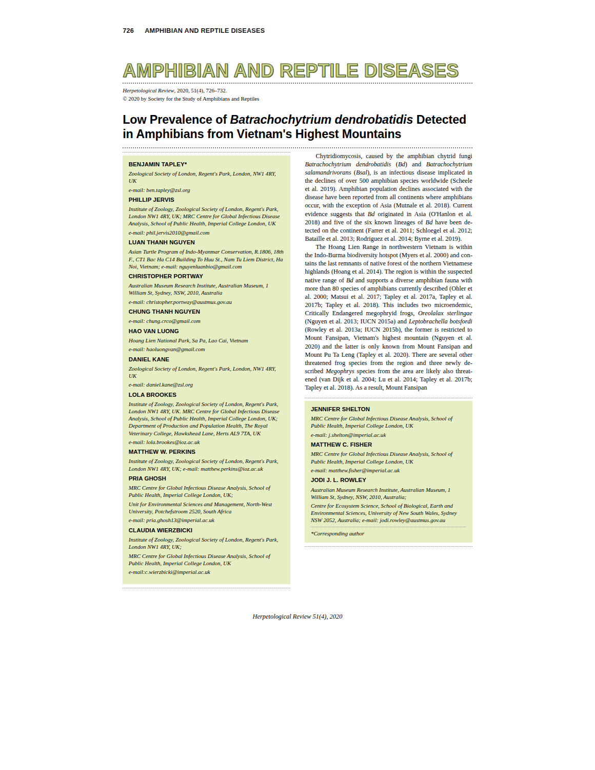726 AMPHIBIAN AND REPTILE DISEASES
AMPHIBIAN AND REPTILE DISEASES
Herpetological Review, 2020, 51(4), 726–732.
© 2020 by Society for the Study of Amphibians and Reptiles
Low Prevalence of Batrachochytrium dendrobatidis Detected in Amphibians from Vietnam's Highest Mountains
BENJAMIN TAPLEY*
Zoological Society of London, Regent's Park, London, NW1 4RY, UK
e-mail: ben.tapley@zsl.org
PHILLIP JERVIS
Institute of Zoology, Zoological Society of London, Regent's Park, London NW1 4RY, UK; MRC Centre for Global Infectious Disease Analysis, School of Public Health, Imperial College London, UK
e-mail: phil.jervis2010@gmail.com
LUAN THANH NGUYEN
Asian Turtle Program of Indo-Myanmar Conservation, R.1806, 18th F., CT1 Bac Ha C14 Building To Huu St., Nam Tu Liem District, Ha Noi, Vietnam; e-mail: nguyenluanbio@gmail.com
CHRISTOPHER PORTWAY
Australian Museum Research Institute, Australian Museum, 1 William St, Sydney, NSW, 2010, Australia
e-mail: christopher.portway@austmus.gov.au
CHUNG THANH NGUYEN
e-mail: chung.crco@gmail.com
HAO VAN LUONG
Hoang Lien National Park, Sa Pa, Lao Cai, Vietnam
e-mail: haoluongvan@gmail.com
DANIEL KANE
Zoological Society of London, Regent's Park, London, NW1 4RY, UK
e-mail: daniel.kane@zsl.org
LOLA BROOKES
Institute of Zoology, Zoological Society of London, Regent's Park, London NW1 4RY, UK. MRC Centre for Global Infectious Disease Analysis, School of Public Health, Imperial College London, UK; Department of Production and Population Health, The Royal Veterinary College, Hawkshead Lane, Herts AL9 7TA, UK
e-mail: lola.brookes@ioz.ac.uk
MATTHEW W. PERKINS
Institute of Zoology, Zoological Society of London, Regent's Park, London NW1 4RY, UK; e-mail: matthew.perkins@ioz.ac.uk
PRIA GHOSH
MRC Centre for Global Infectious Disease Analysis, School of Public Health, Imperial College London, UK;
Unit for Environmental Sciences and Management, North-West University, Potchefstroom 2520, South Africa
e-mail: pria.ghosh13@imperial.ac.uk
CLAUDIA WIERZBICKI
Institute of Zoology, Zoological Society of London, Regent's Park, London NW1 4RY, UK;
MRC Centre for Global Infectious Disease Analysis, School of Public Health, Imperial College London, UK
e-mail:c.wierzbicki@imperial.ac.uk
Chytridiomycosis, caused by the amphibian chytrid fungi Batrachochytrium dendrobatidis (Bd) and Batrachochytrium salamandrivorans (Bsal), is an infectious disease implicated in the declines of over 500 amphibian species worldwide (Scheele et al. 2019). Amphibian population declines associated with the disease have been reported from all continents where amphibians occur, with the exception of Asia (Mutnale et al. 2018). Current evidence suggests that Bd originated in Asia (O'Hanlon et al. 2018) and five of the six known lineages of Bd have been detected on the continent (Farrer et al. 2011; Schloegel et al. 2012; Bataille et al. 2013; Rodriguez et al. 2014; Byrne et al. 2019).
The Hoang Lien Range in northwestern Vietnam is within the Indo-Burma biodiversity hotspot (Myers et al. 2000) and contains the last remnants of native forest of the northern Vietnamese highlands (Hoang et al. 2014). The region is within the suspected native range of Bd and supports a diverse amphibian fauna with more than 80 species of amphibians currently described (Ohler et al. 2000; Matsui et al. 2017; Tapley et al. 2017a, Tapley et al. 2017b; Tapley et al. 2018). This includes two microendemic, Critically Endangered megophryid frogs, Oreolalax sterlingae (Nguyen et al. 2013; IUCN 2015a) and Leptobrachella botsfordi (Rowley et al. 2013a; IUCN 2015b), the former is restricted to Mount Fansipan, Vietnam's highest mountain (Nguyen et al. 2020) and the latter is only known from Mount Fansipan and Mount Pu Ta Leng (Tapley et al. 2020). There are several other threatened frog species from the region and three newly described Megophrys species from the area are likely also threatened (van Dijk et al. 2004; Lu et al. 2014; Tapley et al. 2017b; Tapley et al. 2018). As a result, Mount Fansipan
JENNIFER SHELTON
MRC Centre for Global Infectious Disease Analysis, School of Public Health, Imperial College London, UK
e-mail: j.shelton@imperial.ac.uk
MATTHEW C. FISHER
MRC Centre for Global Infectious Disease Analysis, School of Public Health, Imperial College London, UK
e-mail: matthew.fisher@imperial.ac.uk
JODI J. L. ROWLEY
Australian Museum Research Institute, Australian Museum, 1 William St, Sydney, NSW, 2010, Australia;
Centre for Ecosystem Science, School of Biological, Earth and Environmental Sciences, University of New South Wales, Sydney NSW 2052, Australia; e-mail: jodi.rowley@austmus.gov.au
*Corresponding author
Herpetological Review 51(4), 2020